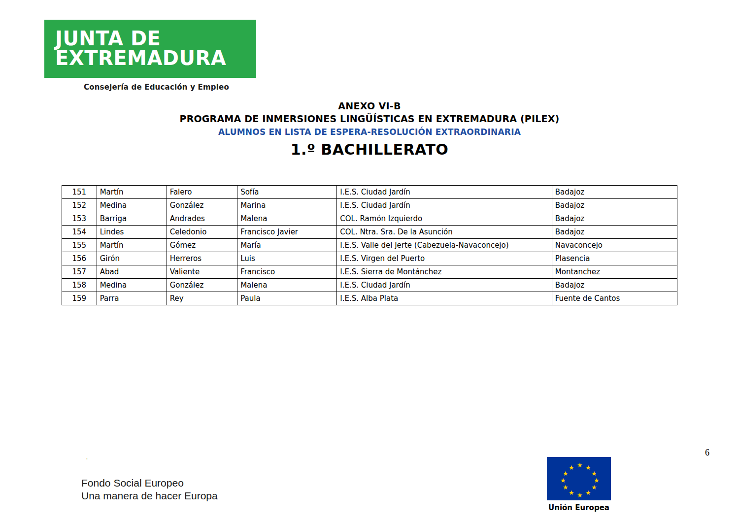JUNTA DE EXTREMADURA
Consejería de Educación y Empleo
ANEXO VI-B
PROGRAMA DE INMERSIONES LINGÜÍSTICAS EN EXTREMADURA (PILEX)
ALUMNOS EN LISTA DE ESPERA-RESOLUCIÓN EXTRAORDINARIA
1.º BACHILLERATO
| 151 | Martín | Falero | Sofía | I.E.S. Ciudad Jardín | Badajoz |
| 152 | Medina | González | Marina | I.E.S. Ciudad Jardín | Badajoz |
| 153 | Barriga | Andrades | Malena | COL. Ramón Izquierdo | Badajoz |
| 154 | Lindes | Celedonio | Francisco Javier | COL. Ntra. Sra. De la Asunción | Badajoz |
| 155 | Martín | Gómez | María | I.E.S. Valle del Jerte (Cabezuela-Navaconcejo) | Navaconcejo |
| 156 | Girón | Herreros | Luis | I.E.S. Virgen del Puerto | Plasencia |
| 157 | Abad | Valiente | Francisco | I.E.S. Sierra de Montánchez | Montanchez |
| 158 | Medina | González | Malena | I.E.S. Ciudad Jardín | Badajoz |
| 159 | Parra | Rey | Paula | I.E.S. Alba Plata | Fuente de Cantos |
6
'
Fondo Social Europeo
Una manera de hacer Europa
★ ★ ★ ★ ★ ★ ★ ★ ★ ★ ★ ★
Unión Europea